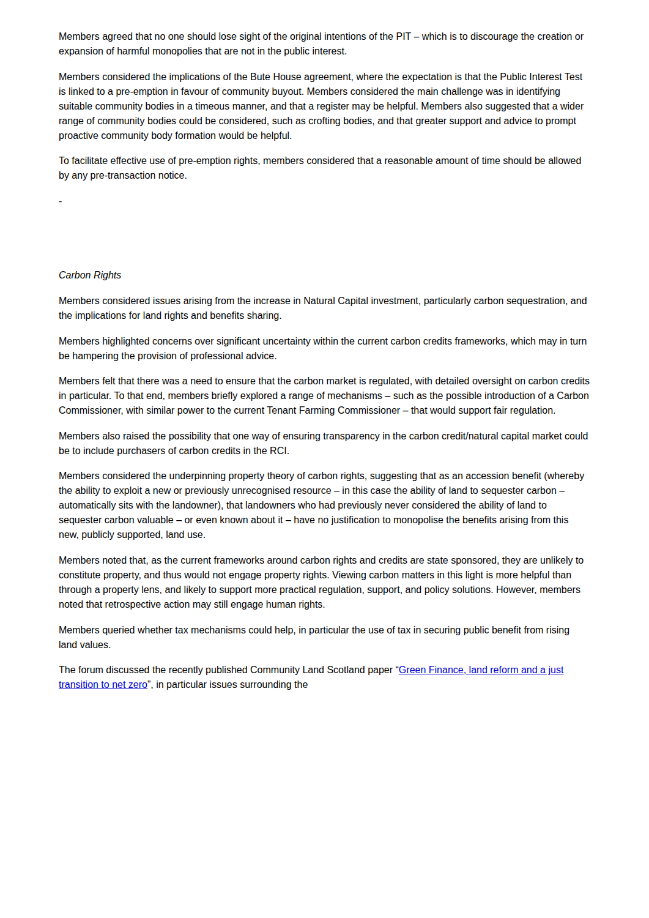Members agreed that no one should lose sight of the original intentions of the PIT – which is to discourage the creation or expansion of harmful monopolies that are not in the public interest.
Members considered the implications of the Bute House agreement, where the expectation is that the Public Interest Test is linked to a pre-emption in favour of community buyout. Members considered the main challenge was in identifying suitable community bodies in a timeous manner, and that a register may be helpful. Members also suggested that a wider range of community bodies could be considered, such as crofting bodies, and that greater support and advice to prompt proactive community body formation would be helpful.
To facilitate effective use of pre-emption rights, members considered that a reasonable amount of time should be allowed by any pre-transaction notice.
-
Carbon Rights
Members considered issues arising from the increase in Natural Capital investment, particularly carbon sequestration, and the implications for land rights and benefits sharing.
Members highlighted concerns over significant uncertainty within the current carbon credits frameworks, which may in turn be hampering the provision of professional advice.
Members felt that there was a need to ensure that the carbon market is regulated, with detailed oversight on carbon credits in particular. To that end, members briefly explored a range of mechanisms – such as the possible introduction of a Carbon Commissioner, with similar power to the current Tenant Farming Commissioner – that would support fair regulation.
Members also raised the possibility that one way of ensuring transparency in the carbon credit/natural capital market could be to include purchasers of carbon credits in the RCI.
Members considered the underpinning property theory of carbon rights, suggesting that as an accession benefit (whereby the ability to exploit a new or previously unrecognised resource – in this case the ability of land to sequester carbon – automatically sits with the landowner), that landowners who had previously never considered the ability of land to sequester carbon valuable – or even known about it – have no justification to monopolise the benefits arising from this new, publicly supported, land use.
Members noted that, as the current frameworks around carbon rights and credits are state sponsored, they are unlikely to constitute property, and thus would not engage property rights. Viewing carbon matters in this light is more helpful than through a property lens, and likely to support more practical regulation, support, and policy solutions. However, members noted that retrospective action may still engage human rights.
Members queried whether tax mechanisms could help, in particular the use of tax in securing public benefit from rising land values.
The forum discussed the recently published Community Land Scotland paper “Green Finance, land reform and a just transition to net zero”, in particular issues surrounding the